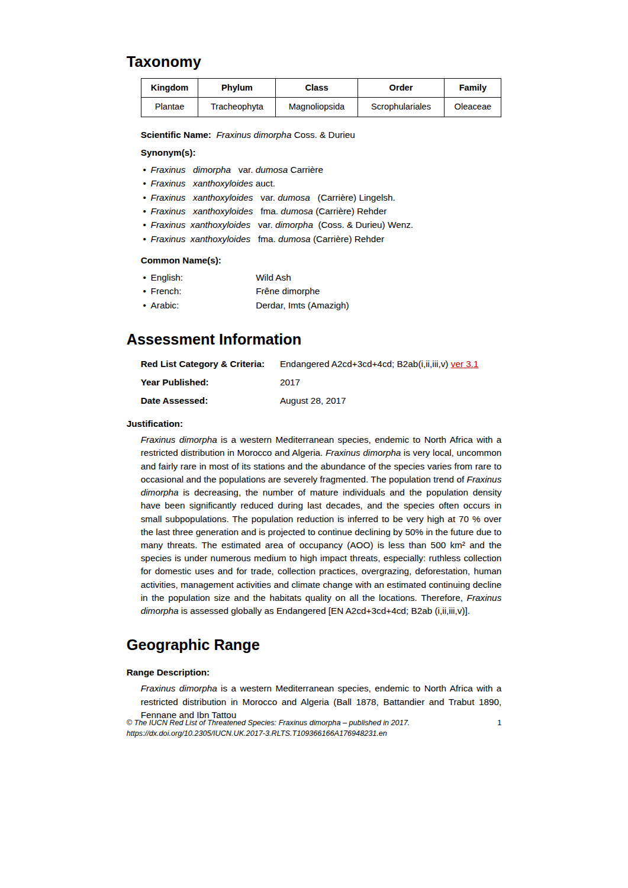Taxonomy
| Kingdom | Phylum | Class | Order | Family |
| --- | --- | --- | --- | --- |
| Plantae | Tracheophyta | Magnoliopsida | Scrophulariales | Oleaceae |
Scientific Name: Fraxinus dimorpha Coss. & Durieu
Synonym(s):
Fraxinus dimorpha var. dumosa Carrière
Fraxinus xanthoxyloides auct.
Fraxinus xanthoxyloides var. dumosa (Carrière) Lingelsh.
Fraxinus xanthoxyloides fma. dumosa (Carrière) Rehder
Fraxinus xanthoxyloides var. dimorpha (Coss. & Durieu) Wenz.
Fraxinus xanthoxyloides fma. dumosa (Carrière) Rehder
Common Name(s):
English: Wild Ash
French: Frêne dimorphe
Arabic: Derdar, Imts (Amazigh)
Assessment Information
Red List Category & Criteria:
Endangered A2cd+3cd+4cd; B2ab(i,ii,iii,v) ver 3.1
Year Published:
2017
Date Assessed:
August 28, 2017
Justification:
Fraxinus dimorpha is a western Mediterranean species, endemic to North Africa with a restricted distribution in Morocco and Algeria. Fraxinus dimorpha is very local, uncommon and fairly rare in most of its stations and the abundance of the species varies from rare to occasional and the populations are severely fragmented. The population trend of Fraxinus dimorpha is decreasing, the number of mature individuals and the population density have been significantly reduced during last decades, and the species often occurs in small subpopulations. The population reduction is inferred to be very high at 70 % over the last three generation and is projected to continue declining by 50% in the future due to many threats. The estimated area of occupancy (AOO) is less than 500 km² and the species is under numerous medium to high impact threats, especially: ruthless collection for domestic uses and for trade, collection practices, overgrazing, deforestation, human activities, management activities and climate change with an estimated continuing decline in the population size and the habitats quality on all the locations. Therefore, Fraxinus dimorpha is assessed globally as Endangered [EN A2cd+3cd+4cd; B2ab (i,ii,iii,v)].
Geographic Range
Range Description:
Fraxinus dimorpha is a western Mediterranean species, endemic to North Africa with a restricted distribution in Morocco and Algeria (Ball 1878, Battandier and Trabut 1890, Fennane and Ibn Tattou
© The IUCN Red List of Threatened Species: Fraxinus dimorpha – published in 2017.
https://dx.doi.org/10.2305/IUCN.UK.2017-3.RLTS.T109366166A176948231.en
1